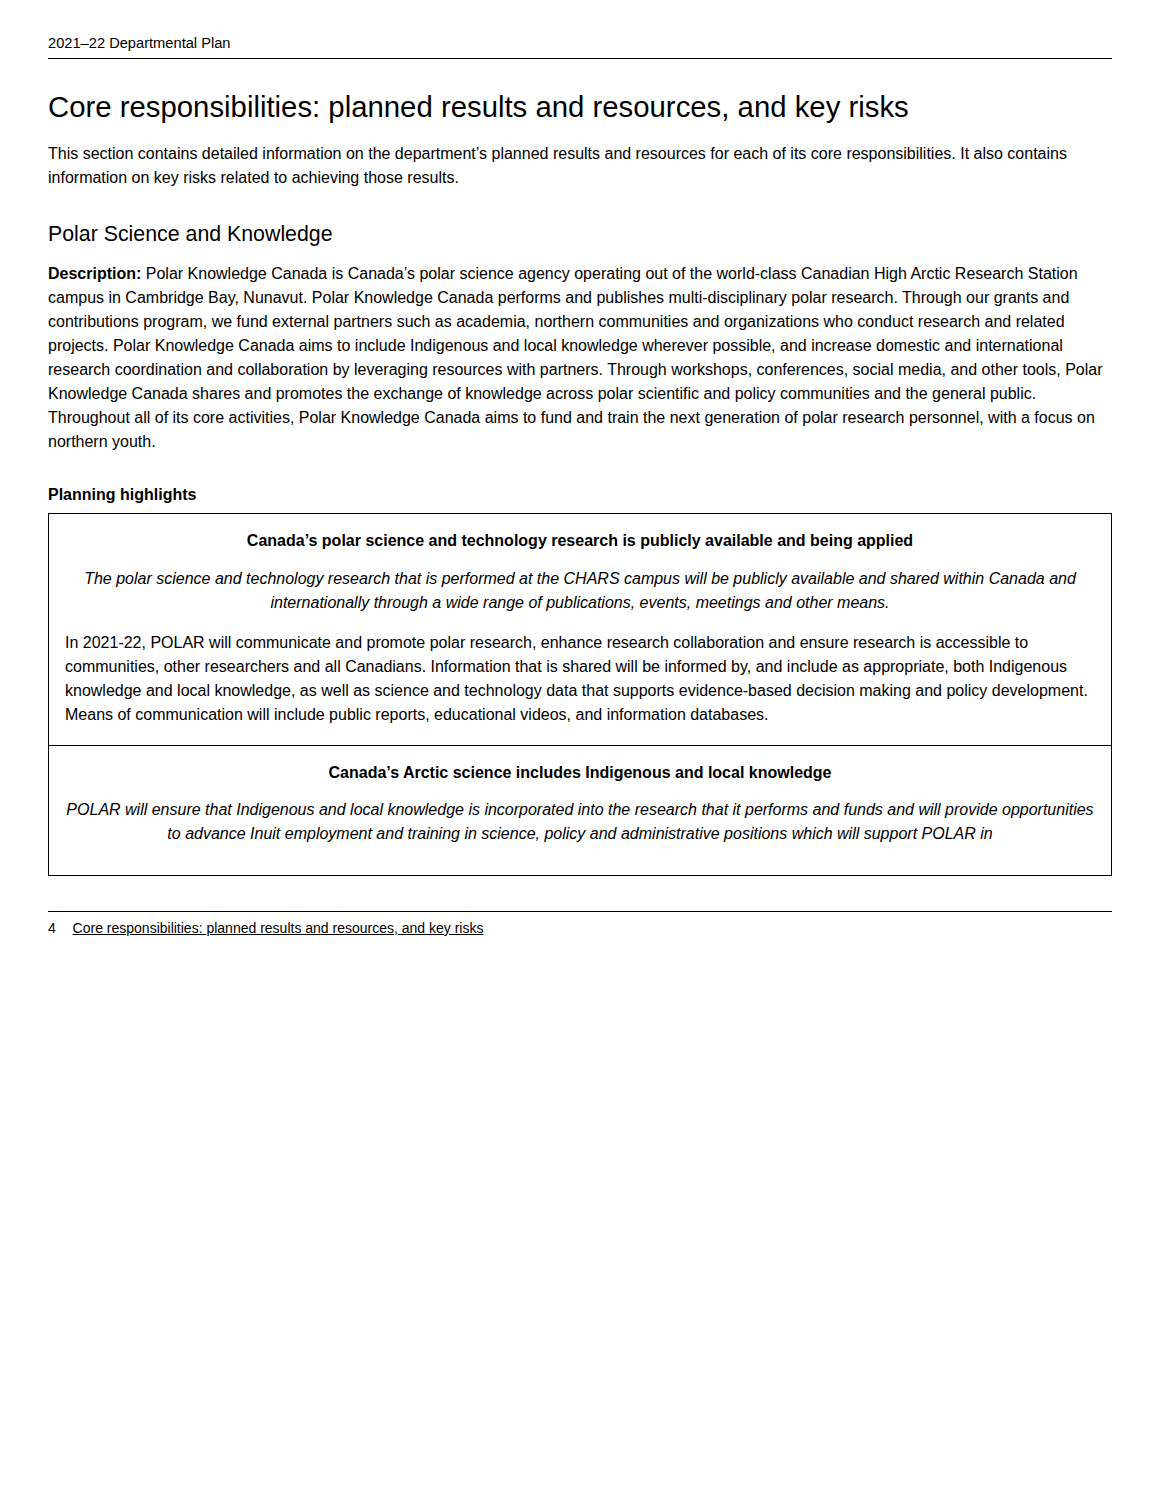2021–22 Departmental Plan
Core responsibilities: planned results and resources, and key risks
This section contains detailed information on the department’s planned results and resources for each of its core responsibilities. It also contains information on key risks related to achieving those results.
Polar Science and Knowledge
Description: Polar Knowledge Canada is Canada’s polar science agency operating out of the world-class Canadian High Arctic Research Station campus in Cambridge Bay, Nunavut. Polar Knowledge Canada performs and publishes multi-disciplinary polar research. Through our grants and contributions program, we fund external partners such as academia, northern communities and organizations who conduct research and related projects. Polar Knowledge Canada aims to include Indigenous and local knowledge wherever possible, and increase domestic and international research coordination and collaboration by leveraging resources with partners. Through workshops, conferences, social media, and other tools, Polar Knowledge Canada shares and promotes the exchange of knowledge across polar scientific and policy communities and the general public. Throughout all of its core activities, Polar Knowledge Canada aims to fund and train the next generation of polar research personnel, with a focus on northern youth.
Planning highlights
Canada’s polar science and technology research is publicly available and being applied
The polar science and technology research that is performed at the CHARS campus will be publicly available and shared within Canada and internationally through a wide range of publications, events, meetings and other means.
In 2021-22, POLAR will communicate and promote polar research, enhance research collaboration and ensure research is accessible to communities, other researchers and all Canadians. Information that is shared will be informed by, and include as appropriate, both Indigenous knowledge and local knowledge, as well as science and technology data that supports evidence-based decision making and policy development. Means of communication will include public reports, educational videos, and information databases.
Canada’s Arctic science includes Indigenous and local knowledge
POLAR will ensure that Indigenous and local knowledge is incorporated into the research that it performs and funds and will provide opportunities to advance Inuit employment and training in science, policy and administrative positions which will support POLAR in
4 Core responsibilities: planned results and resources, and key risks